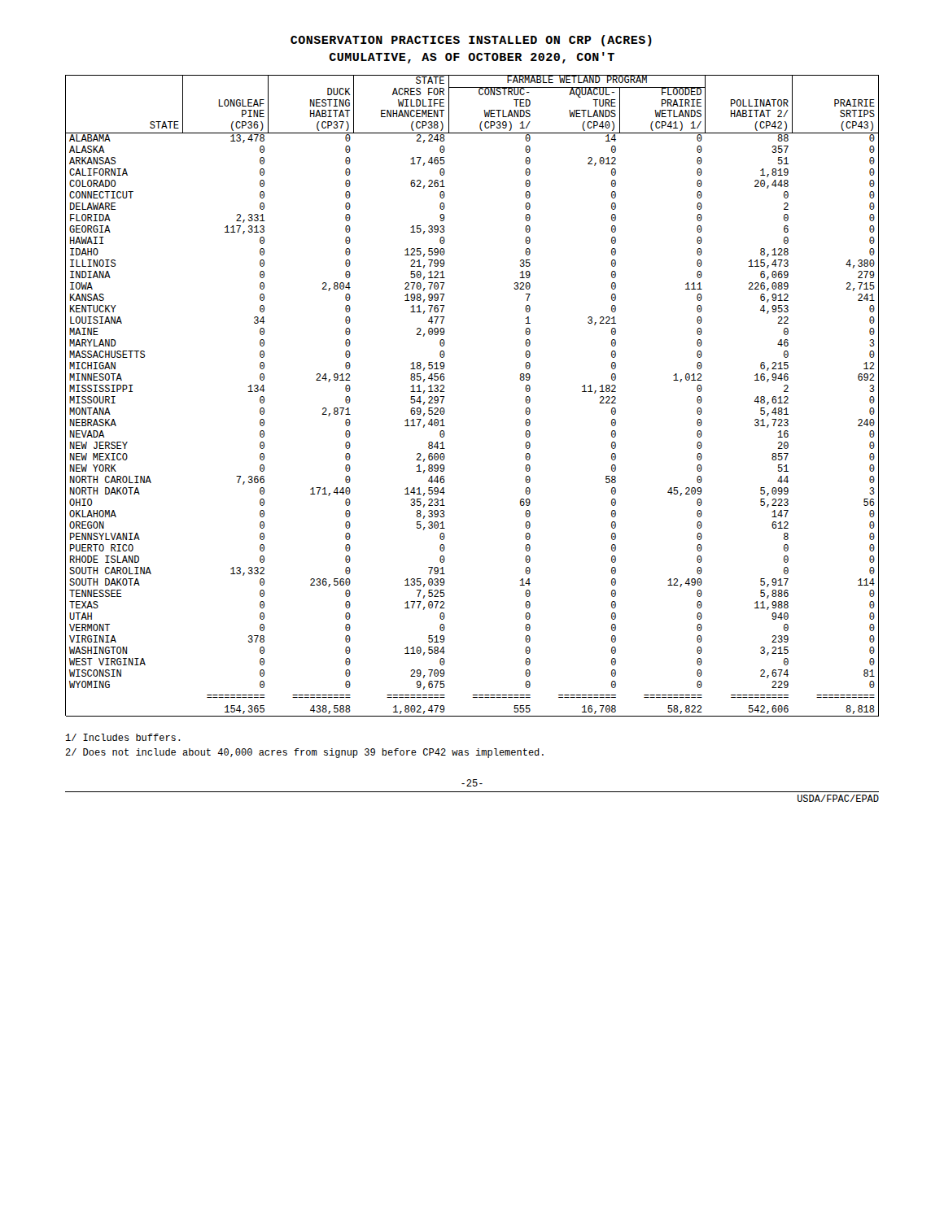CONSERVATION PRACTICES INSTALLED ON CRP (ACRES)
CUMULATIVE, AS OF OCTOBER 2020, CON'T
| STATE | LONGLEAF PINE (CP36) | DUCK NESTING HABITAT (CP37) | STATE ACRES FOR WILDLIFE ENHANCEMENT (CP38) | FARMABLE WETLAND PROGRAM | POLLINATOR HABITAT 2/ (CP42) | PRAIRIE SRTIPS (CP43) |
| --- | --- | --- | --- | --- | --- | --- |
| CONSTRUC- TED WETLANDS (CP39) 1/ | AQUACUL- TURE WETLANDS (CP40) | FLOODED PRAIRIE WETLANDS (CP41) 1/ |
| ALABAMA | 13,478 | 0 | 2,248 | 0 | 14 | 0 | 88 | 0 |
| ALASKA | 0 | 0 | 0 | 0 | 0 | 0 | 357 | 0 |
| ARKANSAS | 0 | 0 | 17,465 | 0 | 2,012 | 0 | 51 | 0 |
| CALIFORNIA | 0 | 0 | 0 | 0 | 0 | 0 | 1,819 | 0 |
| COLORADO | 0 | 0 | 62,261 | 0 | 0 | 0 | 20,448 | 0 |
| CONNECTICUT | 0 | 0 | 0 | 0 | 0 | 0 | 0 | 0 |
| DELAWARE | 0 | 0 | 0 | 0 | 0 | 0 | 2 | 0 |
| FLORIDA | 2,331 | 0 | 9 | 0 | 0 | 0 | 0 | 0 |
| GEORGIA | 117,313 | 0 | 15,393 | 0 | 0 | 0 | 6 | 0 |
| HAWAII | 0 | 0 | 0 | 0 | 0 | 0 | 0 | 0 |
| IDAHO | 0 | 0 | 125,590 | 0 | 0 | 0 | 8,128 | 0 |
| ILLINOIS | 0 | 0 | 21,799 | 35 | 0 | 0 | 115,473 | 4,380 |
| INDIANA | 0 | 0 | 50,121 | 19 | 0 | 0 | 6,069 | 279 |
| IOWA | 0 | 2,804 | 270,707 | 320 | 0 | 111 | 226,089 | 2,715 |
| KANSAS | 0 | 0 | 198,997 | 7 | 0 | 0 | 6,912 | 241 |
| KENTUCKY | 0 | 0 | 11,767 | 0 | 0 | 0 | 4,953 | 0 |
| LOUISIANA | 34 | 0 | 477 | 1 | 3,221 | 0 | 22 | 0 |
| MAINE | 0 | 0 | 2,099 | 0 | 0 | 0 | 0 | 0 |
| MARYLAND | 0 | 0 | 0 | 0 | 0 | 0 | 46 | 3 |
| MASSACHUSETTS | 0 | 0 | 0 | 0 | 0 | 0 | 0 | 0 |
| MICHIGAN | 0 | 0 | 18,519 | 0 | 0 | 0 | 6,215 | 12 |
| MINNESOTA | 0 | 24,912 | 85,456 | 89 | 0 | 1,012 | 16,946 | 692 |
| MISSISSIPPI | 134 | 0 | 11,132 | 0 | 11,182 | 0 | 2 | 3 |
| MISSOURI | 0 | 0 | 54,297 | 0 | 222 | 0 | 48,612 | 0 |
| MONTANA | 0 | 2,871 | 69,520 | 0 | 0 | 0 | 5,481 | 0 |
| NEBRASKA | 0 | 0 | 117,401 | 0 | 0 | 0 | 31,723 | 240 |
| NEVADA | 0 | 0 | 0 | 0 | 0 | 0 | 16 | 0 |
| NEW JERSEY | 0 | 0 | 841 | 0 | 0 | 0 | 20 | 0 |
| NEW MEXICO | 0 | 0 | 2,600 | 0 | 0 | 0 | 857 | 0 |
| NEW YORK | 0 | 0 | 1,899 | 0 | 0 | 0 | 51 | 0 |
| NORTH CAROLINA | 7,366 | 0 | 446 | 0 | 58 | 0 | 44 | 0 |
| NORTH DAKOTA | 0 | 171,440 | 141,594 | 0 | 0 | 45,209 | 5,099 | 3 |
| OHIO | 0 | 0 | 35,231 | 69 | 0 | 0 | 5,223 | 56 |
| OKLAHOMA | 0 | 0 | 8,393 | 0 | 0 | 0 | 147 | 0 |
| OREGON | 0 | 0 | 5,301 | 0 | 0 | 0 | 612 | 0 |
| PENNSYLVANIA | 0 | 0 | 0 | 0 | 0 | 0 | 8 | 0 |
| PUERTO RICO | 0 | 0 | 0 | 0 | 0 | 0 | 0 | 0 |
| RHODE ISLAND | 0 | 0 | 0 | 0 | 0 | 0 | 0 | 0 |
| SOUTH CAROLINA | 13,332 | 0 | 791 | 0 | 0 | 0 | 0 | 0 |
| SOUTH DAKOTA | 0 | 236,560 | 135,039 | 14 | 0 | 12,490 | 5,917 | 114 |
| TENNESSEE | 0 | 0 | 7,525 | 0 | 0 | 0 | 5,886 | 0 |
| TEXAS | 0 | 0 | 177,072 | 0 | 0 | 0 | 11,988 | 0 |
| UTAH | 0 | 0 | 0 | 0 | 0 | 0 | 940 | 0 |
| VERMONT | 0 | 0 | 0 | 0 | 0 | 0 | 0 | 0 |
| VIRGINIA | 378 | 0 | 519 | 0 | 0 | 0 | 239 | 0 |
| WASHINGTON | 0 | 0 | 110,584 | 0 | 0 | 0 | 3,215 | 0 |
| WEST VIRGINIA | 0 | 0 | 0 | 0 | 0 | 0 | 0 | 0 |
| WISCONSIN | 0 | 0 | 29,709 | 0 | 0 | 0 | 2,674 | 81 |
| WYOMING | 0 | 0 | 9,675 | 0 | 0 | 0 | 229 | 0 |
| | ========== | ========== | ========== | ========== | ========== | ========== | ========== | ========== |
| | 154,365 | 438,588 | 1,802,479 | 555 | 16,708 | 58,822 | 542,606 | 8,818 |
1/ Includes buffers.
2/ Does not include about 40,000 acres from signup 39 before CP42 was implemented.
-25-
USDA/FPAC/EPAD